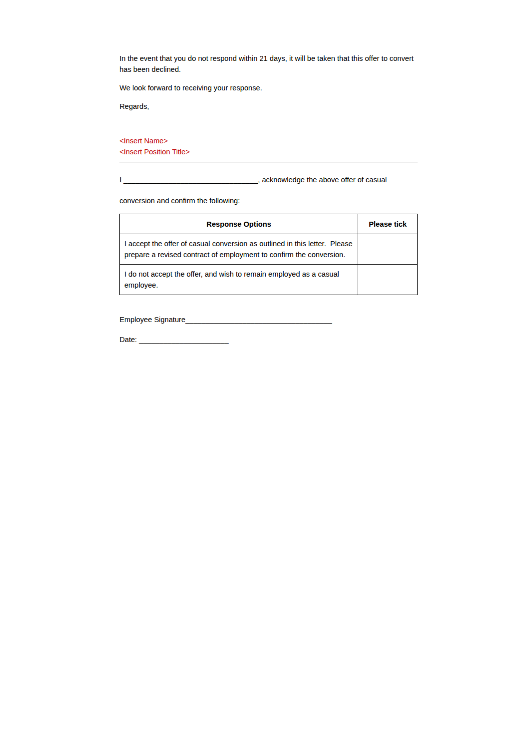In the event that you do not respond within 21 days, it will be taken that this offer to convert has been declined.
We look forward to receiving your response.
Regards,
<Insert Name>
<Insert Position Title>
I _________________________________, acknowledge the above offer of casual
conversion and confirm the following:
| Response Options | Please tick |
| --- | --- |
| I accept the offer of casual conversion as outlined in this letter. Please prepare a revised contract of employment to confirm the conversion. | |
| I do not accept the offer, and wish to remain employed as a casual employee. | |
Employee Signature____________________________________
Date: ______________________